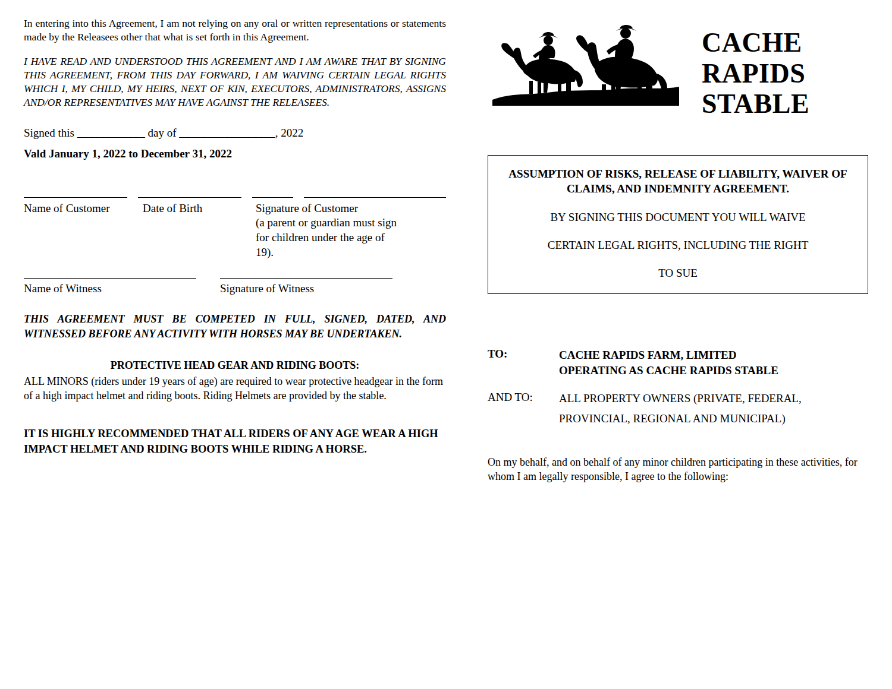In entering into this Agreement, I am not relying on any oral or written representations or statements made by the Releasees other that what is set forth in this Agreement.
I HAVE READ AND UNDERSTOOD THIS AGREEMENT AND I AM AWARE THAT BY SIGNING THIS AGREEMENT, FROM THIS DAY FORWARD, I AM WAIVING CERTAIN LEGAL RIGHTS WHICH I, MY CHILD, MY HEIRS, NEXT OF KIN, EXECUTORS, ADMINISTRATORS, ASSIGNS AND/OR REPRESENTATIVES MAY HAVE AGAINST THE RELEASEES.
Signed this ____________ day of _________________, 2022
Vald January 1, 2022 to December 31, 2022
Name of Customer
Date of Birth
Signature of Customer
(a parent or guardian must sign for children under the age of 19).
Name of Witness
Signature of Witness
THIS AGREEMENT MUST BE COMPETED IN FULL, SIGNED, DATED, AND WITNESSED BEFORE ANY ACTIVITY WITH HORSES MAY BE UNDERTAKEN.
PROTECTIVE HEAD GEAR AND RIDING BOOTS:
ALL MINORS (riders under 19 years of age) are required to wear protective headgear in the form of a high impact helmet and riding boots. Riding Helmets are provided by the stable.
IT IS HIGHLY RECOMMENDED THAT ALL RIDERS OF ANY AGE WEAR A HIGH IMPACT HELMET AND RIDING BOOTS WHILE RIDING A HORSE.
CACHE
RAPIDS
STABLE
ASSUMPTION OF RISKS, RELEASE OF LIABILITY, WAIVER OF CLAIMS, AND INDEMNITY AGREEMENT.
BY SIGNING THIS DOCUMENT YOU WILL WAIVE
CERTAIN LEGAL RIGHTS, INCLUDING THE RIGHT
TO SUE
TO:
CACHE RAPIDS FARM, LIMITED
OPERATING AS CACHE RAPIDS STABLE
AND TO:
ALL PROPERTY OWNERS (PRIVATE, FEDERAL,
PROVINCIAL, REGIONAL AND MUNICIPAL)
On my behalf, and on behalf of any minor children participating in these activities, for whom I am legally responsible, I agree to the following: